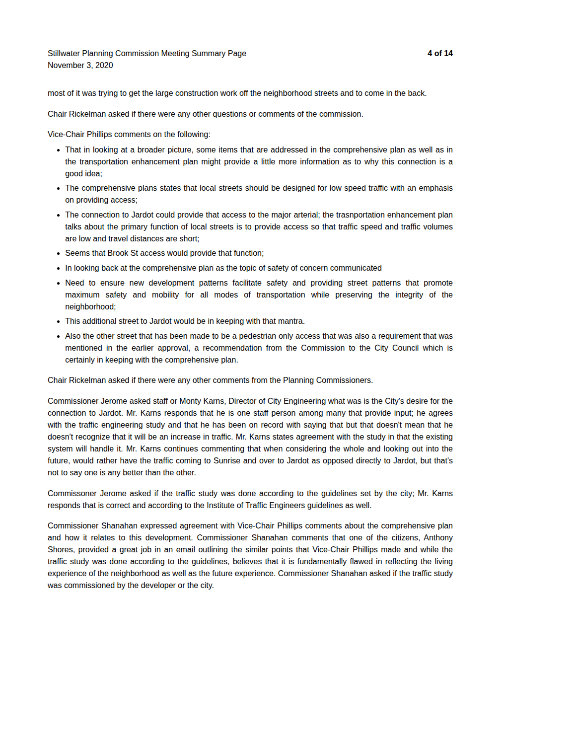Stillwater Planning Commission Meeting Summary Page 4 of 14
November 3, 2020
most of it was trying to get the large construction work off the neighborhood streets and to come in the back.
Chair Rickelman asked if there were any other questions or comments of the commission.
Vice-Chair Phillips comments on the following:
That in looking at a broader picture, some items that are addressed in the comprehensive plan as well as in the transportation enhancement plan might provide a little more information as to why this connection is a good idea;
The comprehensive plans states that local streets should be designed for low speed traffic with an emphasis on providing access;
The connection to Jardot could provide that access to the major arterial; the trasnportation enhancement plan talks about the primary function of local streets is to provide access so that traffic speed and traffic volumes are low and travel distances are short;
Seems that Brook St access would provide that function;
In looking back at the comprehensive plan as the topic of safety of concern communicated
Need to ensure new development patterns facilitate safety and providing street patterns that promote maximum safety and mobility for all modes of transportation while preserving the integrity of the neighborhood;
This additional street to Jardot would be in keeping with that mantra.
Also the other street that has been made to be a pedestrian only access that was also a requirement that was mentioned in the earlier approval, a recommendation from the Commission to the City Council which is certainly in keeping with the comprehensive plan.
Chair Rickelman asked if there were any other comments from the Planning Commissioners.
Commissioner Jerome asked staff or Monty Karns, Director of City Engineering what was is the City's desire for the connection to Jardot. Mr. Karns responds that he is one staff person among many that provide input; he agrees with the traffic engineering study and that he has been on record with saying that but that doesn't mean that he doesn't recognize that it will be an increase in traffic. Mr. Karns states agreement with the study in that the existing system will handle it. Mr. Karns continues commenting that when considering the whole and looking out into the future, would rather have the traffic coming to Sunrise and over to Jardot as opposed directly to Jardot, but that's not to say one is any better than the other.
Commissoner Jerome asked if the traffic study was done according to the guidelines set by the city; Mr. Karns responds that is correct and according to the Institute of Traffic Engineers guidelines as well.
Commissioner Shanahan expressed agreement with Vice-Chair Phillips comments about the comprehensive plan and how it relates to this development. Commissioner Shanahan comments that one of the citizens, Anthony Shores, provided a great job in an email outlining the similar points that Vice-Chair Phillips made and while the traffic study was done according to the guidelines, believes that it is fundamentally flawed in reflecting the living experience of the neighborhood as well as the future experience. Commissioner Shanahan asked if the traffic study was commissioned by the developer or the city.